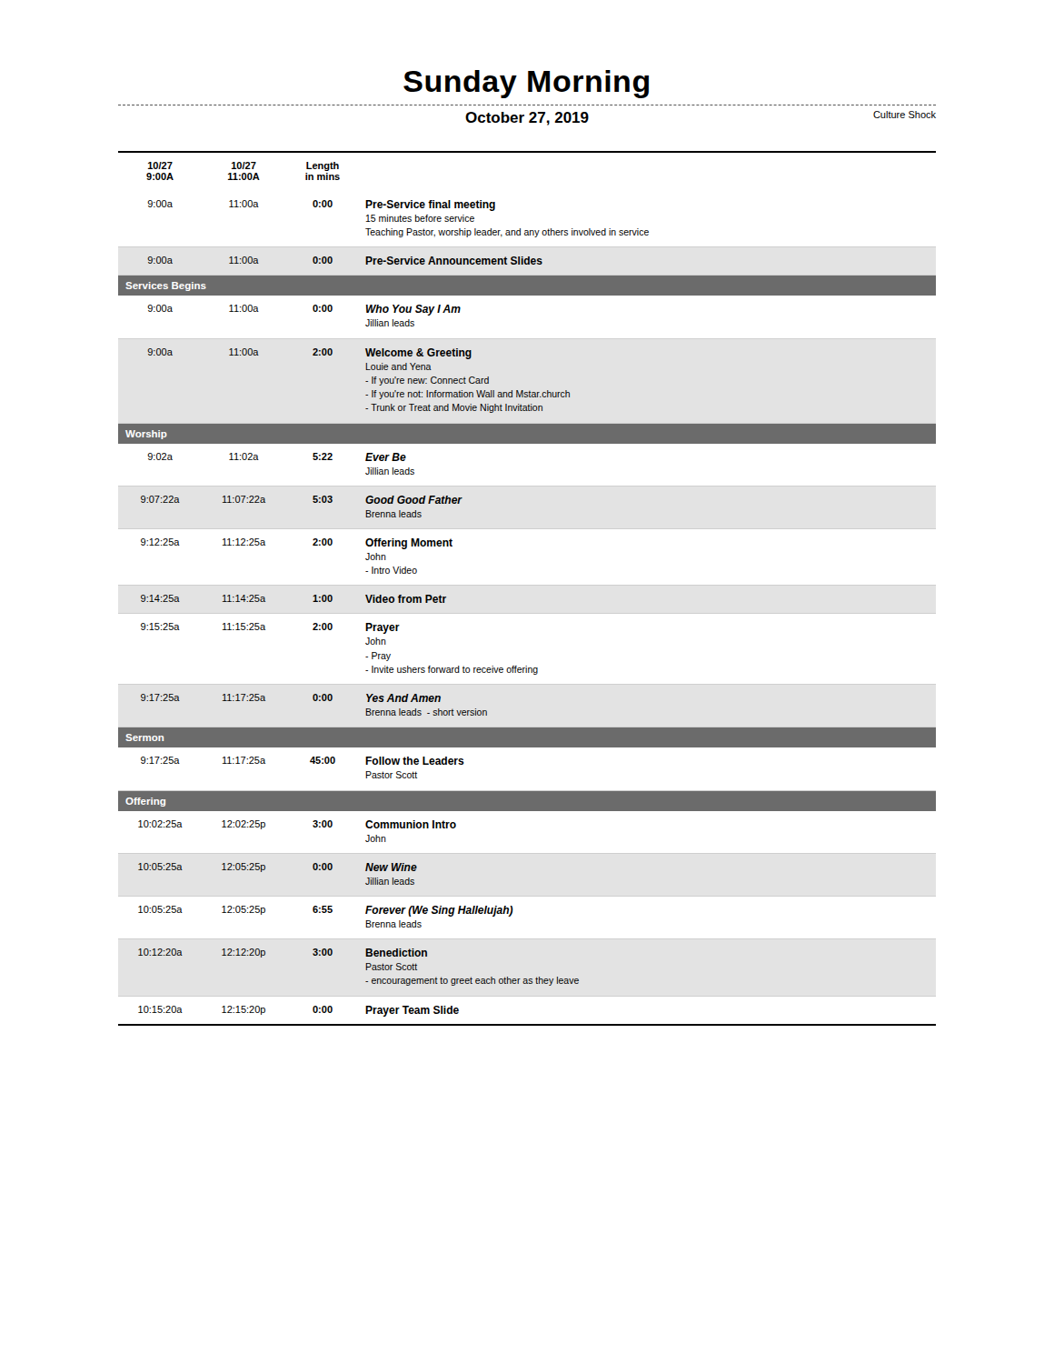Sunday Morning
October 27, 2019
Culture Shock
| 10/27 9:00A | 10/27 11:00A | Length in mins | |
| --- | --- | --- | --- |
| 9:00a | 11:00a | 0:00 | Pre-Service final meeting 15 minutes before service Teaching Pastor, worship leader, and any others involved in service |
| 9:00a | 11:00a | 0:00 | Pre-Service Announcement Slides |
| Services Begins |
| 9:00a | 11:00a | 0:00 | Who You Say I Am Jillian leads |
| 9:00a | 11:00a | 2:00 | Welcome & Greeting Louie and Yena - If you're new: Connect Card - If you're not: Information Wall and Mstar.church - Trunk or Treat and Movie Night Invitation |
| Worship |
| 9:02a | 11:02a | 5:22 | Ever Be Jillian leads |
| 9:07:22a | 11:07:22a | 5:03 | Good Good Father Brenna leads |
| 9:12:25a | 11:12:25a | 2:00 | Offering Moment John - Intro Video |
| 9:14:25a | 11:14:25a | 1:00 | Video from Petr |
| 9:15:25a | 11:15:25a | 2:00 | Prayer John - Pray - Invite ushers forward to receive offering |
| 9:17:25a | 11:17:25a | 0:00 | Yes And Amen Brenna leads - short version |
| Sermon |
| 9:17:25a | 11:17:25a | 45:00 | Follow the Leaders Pastor Scott |
| Offering |
| 10:02:25a | 12:02:25p | 3:00 | Communion Intro John |
| 10:05:25a | 12:05:25p | 0:00 | New Wine Jillian leads |
| 10:05:25a | 12:05:25p | 6:55 | Forever (We Sing Hallelujah) Brenna leads |
| 10:12:20a | 12:12:20p | 3:00 | Benediction Pastor Scott - encouragement to greet each other as they leave |
| 10:15:20a | 12:15:20p | 0:00 | Prayer Team Slide |